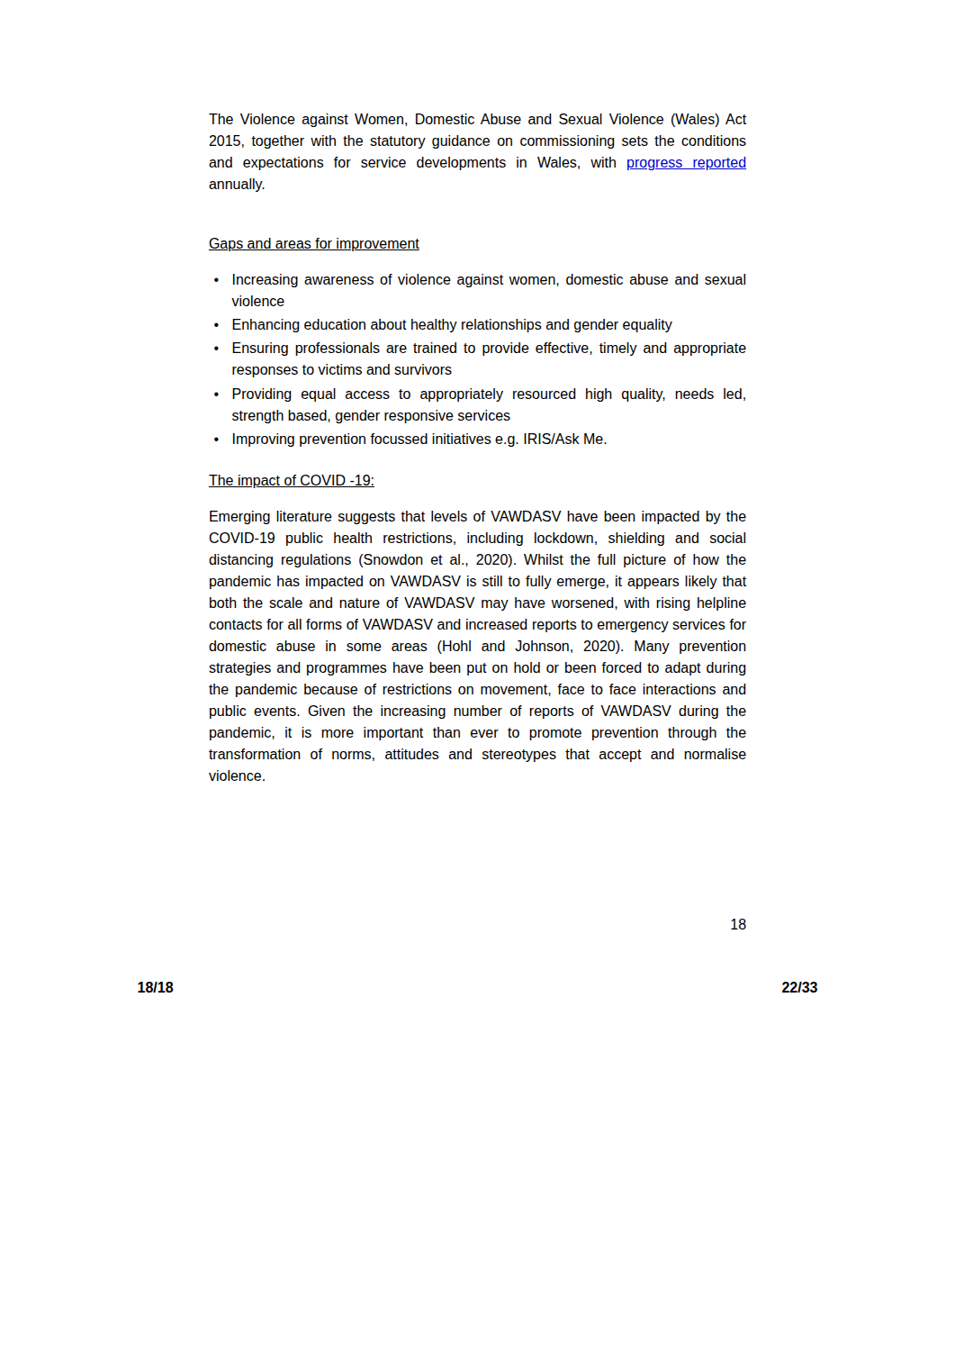The Violence against Women, Domestic Abuse and Sexual Violence (Wales) Act 2015, together with the statutory guidance on commissioning sets the conditions and expectations for service developments in Wales, with progress reported annually.
Gaps and areas for improvement
Increasing awareness of violence against women, domestic abuse and sexual violence
Enhancing education about healthy relationships and gender equality
Ensuring professionals are trained to provide effective, timely and appropriate responses to victims and survivors
Providing equal access to appropriately resourced high quality, needs led, strength based, gender responsive services
Improving prevention focussed initiatives e.g. IRIS/Ask Me.
The impact of COVID -19:
Emerging literature suggests that levels of VAWDASV have been impacted by the COVID-19 public health restrictions, including lockdown, shielding and social distancing regulations (Snowdon et al., 2020). Whilst the full picture of how the pandemic has impacted on VAWDASV is still to fully emerge, it appears likely that both the scale and nature of VAWDASV may have worsened, with rising helpline contacts for all forms of VAWDASV and increased reports to emergency services for domestic abuse in some areas (Hohl and Johnson, 2020). Many prevention strategies and programmes have been put on hold or been forced to adapt during the pandemic because of restrictions on movement, face to face interactions and public events. Given the increasing number of reports of VAWDASV during the pandemic, it is more important than ever to promote prevention through the transformation of norms, attitudes and stereotypes that accept and normalise violence.
18
18/18 22/33